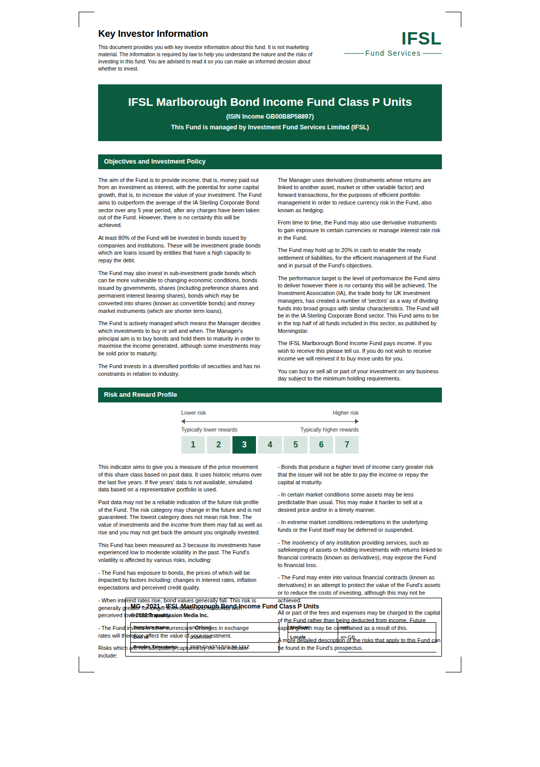Key Investor Information
This document provides you with key investor information about this fund. It is not marketing material. The information is required by law to help you understand the nature and the risks of investing in this fund. You are advised to read it so you can make an informed decision about whether to invest.
IFSL
Fund Services
IFSL Marlborough Bond Income Fund Class P Units
(ISIN Income GB00B8P58897)
This Fund is managed by Investment Fund Services Limited (IFSL)
Objectives and Investment Policy
The aim of the Fund is to provide income, that is, money paid out from an investment as interest, with the potential for some capital growth, that is, to increase the value of your investment. The Fund aims to outperform the average of the IA Sterling Corporate Bond sector over any 5 year period, after any charges have been taken out of the Fund. However, there is no certainty this will be achieved.
At least 80% of the Fund will be invested in bonds issued by companies and institutions. These will be investment grade bonds which are loans issued by entities that have a high capacity to repay the debt.
The Fund may also invest in sub-investment grade bonds which can be more vulnerable to changing economic conditions, bonds issued by governments, shares (including preference shares and permanent interest bearing shares), bonds which may be converted into shares (known as convertible bonds) and money market instruments (which are shorter term loans).
The Fund is actively managed which means the Manager decides which investments to buy or sell and when. The Manager's principal aim is to buy bonds and hold them to maturity in order to maximise the income generated, although some investments may be sold prior to maturity.
The Fund invests in a diversified portfolio of securities and has no constraints in relation to industry.
The Manager uses derivatives (instruments whose returns are linked to another asset, market or other variable factor) and forward transactions, for the purposes of efficient portfolio management in order to reduce currency risk in the Fund, also known as hedging.
From time to time, the Fund may also use derivative instruments to gain exposure to certain currencies or manage interest rate risk in the Fund.
The Fund may hold up to 20% in cash to enable the ready settlement of liabilities, for the efficient management of the Fund and in pursuit of the Fund's objectives.
The performance target is the level of performance the Fund aims to deliver however there is no certainty this will be achieved. The Investment Association (IA), the trade body for UK investment managers, has created a number of 'sectors' as a way of dividing funds into broad groups with similar characteristics. The Fund will be in the IA Sterling Corporate Bond sector. This Fund aims to be in the top half of all funds included in this sector, as published by Morningstar.
The IFSL Marlborough Bond Income Fund pays income. If you wish to receive this please tell us. If you do not wish to receive income we will reinvest it to buy more units for you.
You can buy or sell all or part of your investment on any business day subject to the minimum holding requirements.
Risk and Reward Profile
Lower risk Higher risk
Typically lower rewards Typically higher rewards
1
2
3
4
5
6
7
This indicator aims to give you a measure of the price movement of this share class based on past data. It uses historic returns over the last five years. If five years' data is not available, simulated data based on a representative portfolio is used.
Past data may not be a reliable indication of the future risk profile of the Fund. The risk category may change in the future and is not guaranteed. The lowest category does not mean risk free. The value of investments and the income from them may fall as well as rise and you may not get back the amount you originally invested.
This Fund has been measured as 3 because its investments have experienced low to moderate volatility in the past. The Fund's volatility is affected by various risks, including:
- The Fund has exposure to bonds, the prices of which will be impacted by factors including; changes in interest rates, inflation expectations and perceived credit quality.
- When interest rates rise, bond values generally fall. This risk is generally greater for longer term bonds and for bonds with perceived lower credit quality.
- The Fund invests in other currencies. Changes in exchange rates will therefore affect the value of your investment.
Risks which are not adequately captured by the risk indicator include:
- Bonds that produce a higher level of income carry greater risk that the issuer will not be able to pay the income or repay the capital at maturity.
- In certain market conditions some assets may be less predictable than usual. This may make it harder to sell at a desired price and/or in a timely manner.
- In extreme market conditions redemptions in the underlying funds or the Fund itself may be deferred or suspended.
- The insolvency of any institution providing services, such as safekeeping of assets or holding investments with returns linked to financial contracts (known as derivatives), may expose the Fund to financial loss.
- The Fund may enter into various financial contracts (known as derivatives) in an attempt to protect the value of the Fund's assets or to reduce the costs of investing, although this may not be achieved.
All or part of the fees and expenses may be charged to the capital of the Fund rather than being deducted from income. Future capital growth may be constrained as a result of this.
A more detailed description of the risks that apply to this Fund can be found in the Fund's prospectus.
MG - 2021 - IFSL Marlborough Bond Income Fund Class P Units
© 2022 Transmission Media Inc.
| Template Name | undefined |
| Doc Id | undefined |
| Render Timestamp | 2022-02-15T17:01:54.121Z |
| Medium | web |
| Locale | en-GB |